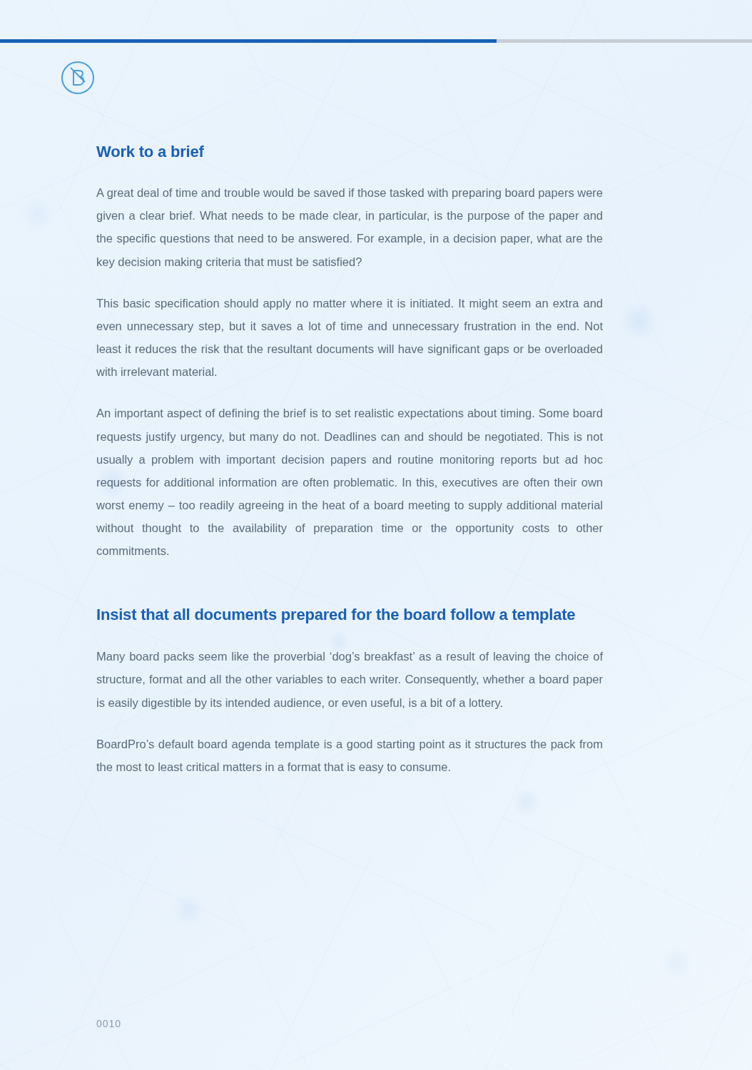Work to a brief
A great deal of time and trouble would be saved if those tasked with preparing board papers were given a clear brief. What needs to be made clear, in particular, is the purpose of the paper and the specific questions that need to be answered. For example, in a decision paper, what are the key decision making criteria that must be satisfied?
This basic specification should apply no matter where it is initiated. It might seem an extra and even unnecessary step, but it saves a lot of time and unnecessary frustration in the end. Not least it reduces the risk that the resultant documents will have significant gaps or be overloaded with irrelevant material.
An important aspect of defining the brief is to set realistic expectations about timing. Some board requests justify urgency, but many do not. Deadlines can and should be negotiated. This is not usually a problem with important decision papers and routine monitoring reports but ad hoc requests for additional information are often problematic. In this, executives are often their own worst enemy – too readily agreeing in the heat of a board meeting to supply additional material without thought to the availability of preparation time or the opportunity costs to other commitments.
Insist that all documents prepared for the board follow a template
Many board packs seem like the proverbial ‘dog’s breakfast’ as a result of leaving the choice of structure, format and all the other variables to each writer. Consequently, whether a board paper is easily digestible by its intended audience, or even useful, is a bit of a lottery.
BoardPro’s default board agenda template is a good starting point as it structures the pack from the most to least critical matters in a format that is easy to consume.
0010